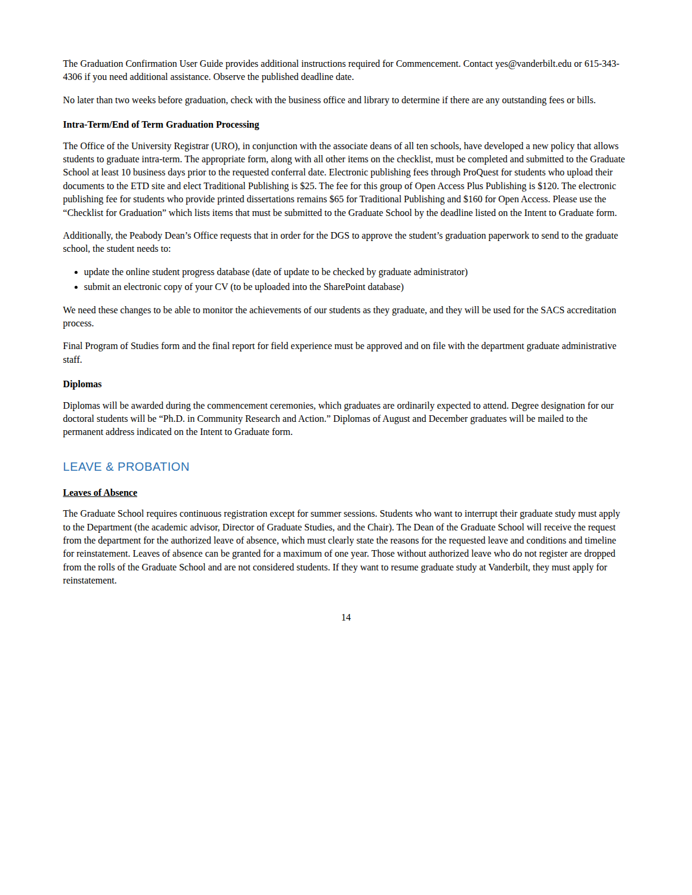The Graduation Confirmation User Guide provides additional instructions required for Commencement. Contact yes@vanderbilt.edu or 615-343-4306 if you need additional assistance. Observe the published deadline date.
No later than two weeks before graduation, check with the business office and library to determine if there are any outstanding fees or bills.
Intra-Term/End of Term Graduation Processing
The Office of the University Registrar (URO), in conjunction with the associate deans of all ten schools, have developed a new policy that allows students to graduate intra-term. The appropriate form, along with all other items on the checklist, must be completed and submitted to the Graduate School at least 10 business days prior to the requested conferral date. Electronic publishing fees through ProQuest for students who upload their documents to the ETD site and elect Traditional Publishing is $25. The fee for this group of Open Access Plus Publishing is $120. The electronic publishing fee for students who provide printed dissertations remains $65 for Traditional Publishing and $160 for Open Access. Please use the “Checklist for Graduation” which lists items that must be submitted to the Graduate School by the deadline listed on the Intent to Graduate form.
Additionally, the Peabody Dean’s Office requests that in order for the DGS to approve the student’s graduation paperwork to send to the graduate school, the student needs to:
update the online student progress database (date of update to be checked by graduate administrator)
submit an electronic copy of your CV (to be uploaded into the SharePoint database)
We need these changes to be able to monitor the achievements of our students as they graduate, and they will be used for the SACS accreditation process.
Final Program of Studies form and the final report for field experience must be approved and on file with the department graduate administrative staff.
Diplomas
Diplomas will be awarded during the commencement ceremonies, which graduates are ordinarily expected to attend. Degree designation for our doctoral students will be “Ph.D. in Community Research and Action.” Diplomas of August and December graduates will be mailed to the permanent address indicated on the Intent to Graduate form.
LEAVE & PROBATION
Leaves of Absence
The Graduate School requires continuous registration except for summer sessions. Students who want to interrupt their graduate study must apply to the Department (the academic advisor, Director of Graduate Studies, and the Chair). The Dean of the Graduate School will receive the request from the department for the authorized leave of absence, which must clearly state the reasons for the requested leave and conditions and timeline for reinstatement. Leaves of absence can be granted for a maximum of one year. Those without authorized leave who do not register are dropped from the rolls of the Graduate School and are not considered students. If they want to resume graduate study at Vanderbilt, they must apply for reinstatement.
14